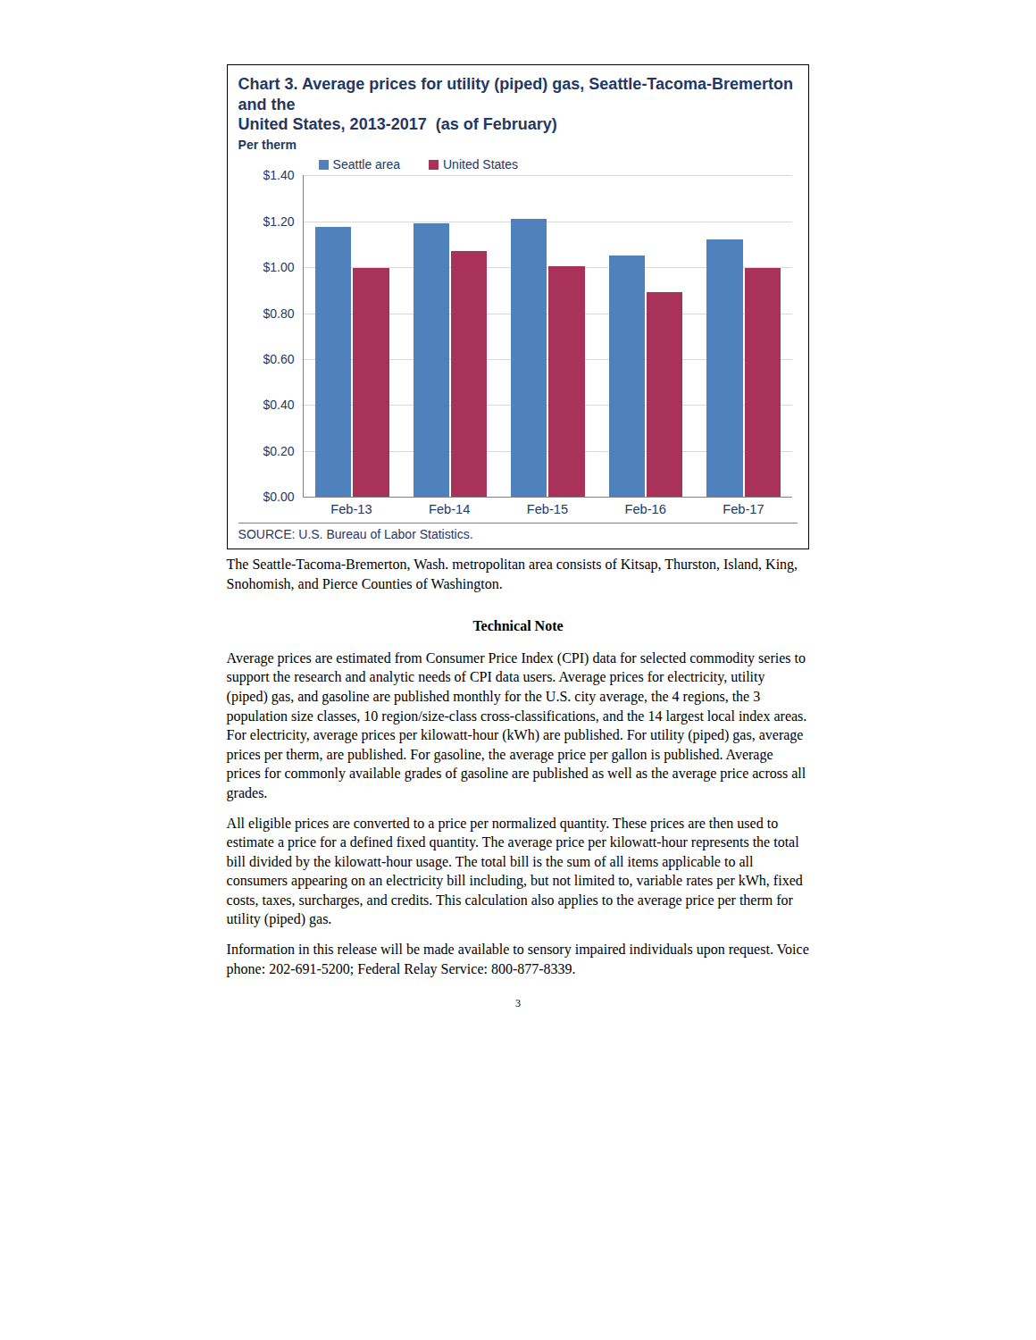Chart 3. Average prices for utility (piped) gas, Seattle-Tacoma-Bremerton and the
United States, 2013-2017 (as of February)
Per therm
Seattle area United States
$1.40
$1.20
$1.00
$0.80
$0.60
$0.40
$0.20
$0.00
Feb-13
Feb-14
Feb-15
Feb-16
Feb-17
SOURCE: U.S. Bureau of Labor Statistics.
The Seattle-Tacoma-Bremerton, Wash. metropolitan area consists of Kitsap, Thurston, Island, King, Snohomish, and Pierce Counties of Washington.
Technical Note
Average prices are estimated from Consumer Price Index (CPI) data for selected commodity series to support the research and analytic needs of CPI data users. Average prices for electricity, utility (piped) gas, and gasoline are published monthly for the U.S. city average, the 4 regions, the 3 population size classes, 10 region/size-class cross-classifications, and the 14 largest local index areas. For electricity, average prices per kilowatt-hour (kWh) are published. For utility (piped) gas, average prices per therm, are published. For gasoline, the average price per gallon is published. Average prices for commonly available grades of gasoline are published as well as the average price across all grades.
All eligible prices are converted to a price per normalized quantity. These prices are then used to estimate a price for a defined fixed quantity. The average price per kilowatt-hour represents the total bill divided by the kilowatt-hour usage. The total bill is the sum of all items applicable to all consumers appearing on an electricity bill including, but not limited to, variable rates per kWh, fixed costs, taxes, surcharges, and credits. This calculation also applies to the average price per therm for utility (piped) gas.
Information in this release will be made available to sensory impaired individuals upon request. Voice phone: 202-691-5200; Federal Relay Service: 800-877-8339.
3